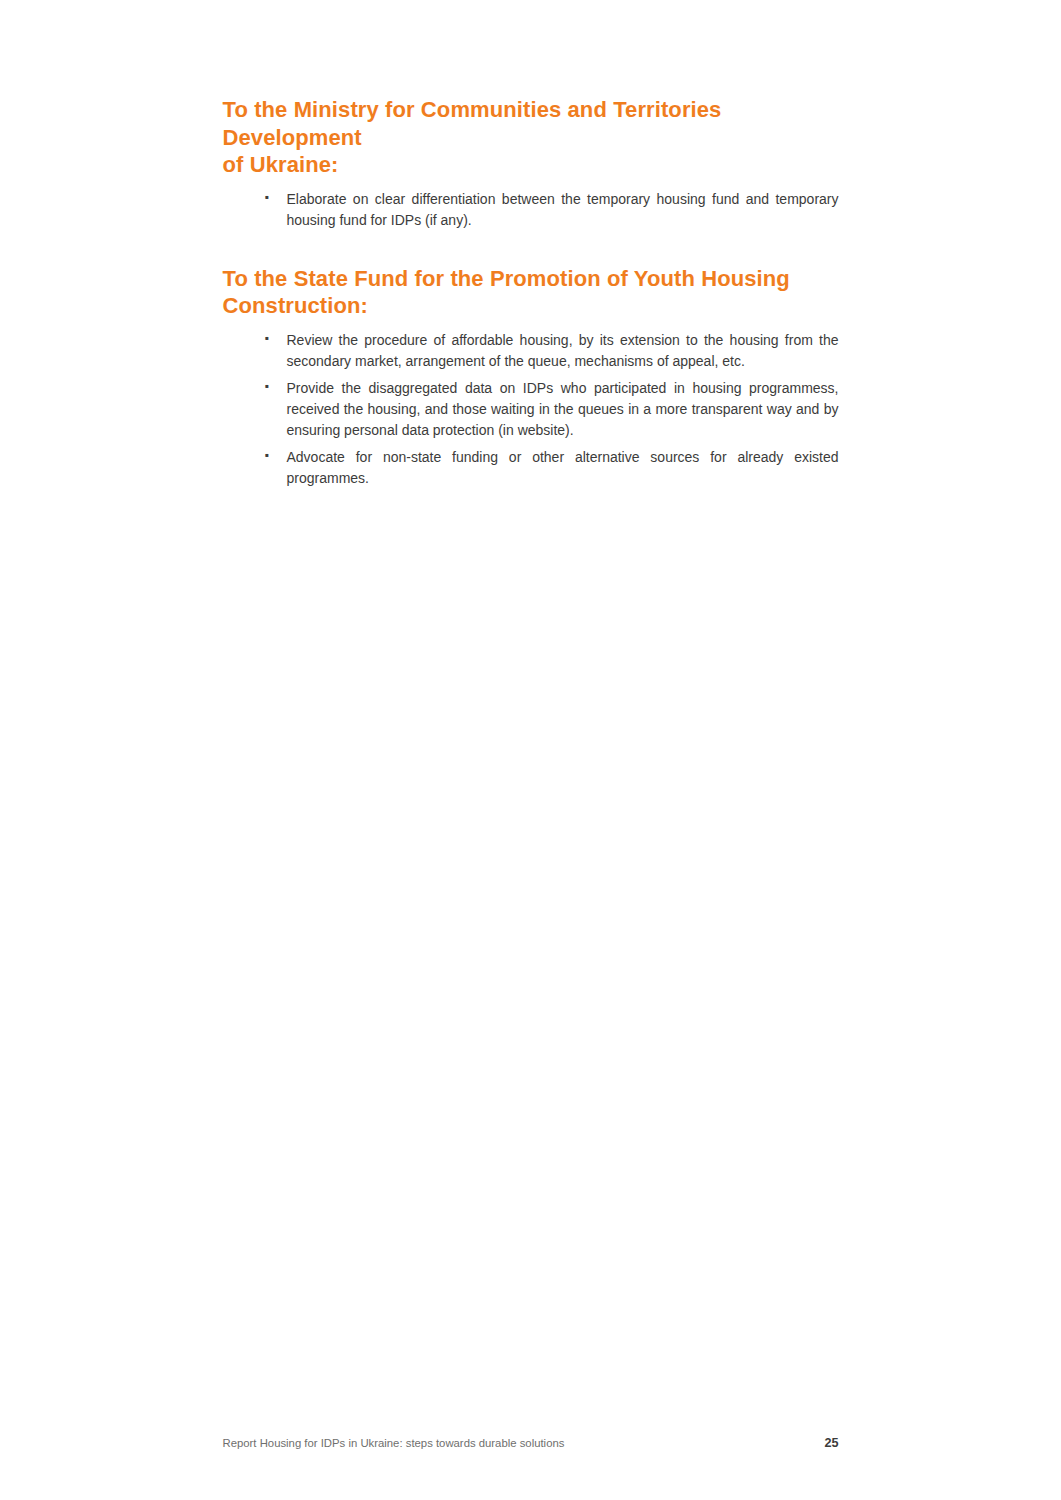To the Ministry for Communities and Territories Development
of Ukraine:
Elaborate on clear differentiation between the temporary housing fund and temporary housing fund for IDPs (if any).
To the State Fund for the Promotion of Youth Housing
Construction:
Review the procedure of affordable housing, by its extension to the housing from the secondary market, arrangement of the queue, mechanisms of appeal, etc.
Provide the disaggregated data on IDPs who participated in housing programmess, received the housing, and those waiting in the queues in a more transparent way and by ensuring personal data protection (in website).
Advocate for non-state funding or other alternative sources for already existed programmes.
Report Housing for IDPs in Ukraine: steps towards durable solutions 25